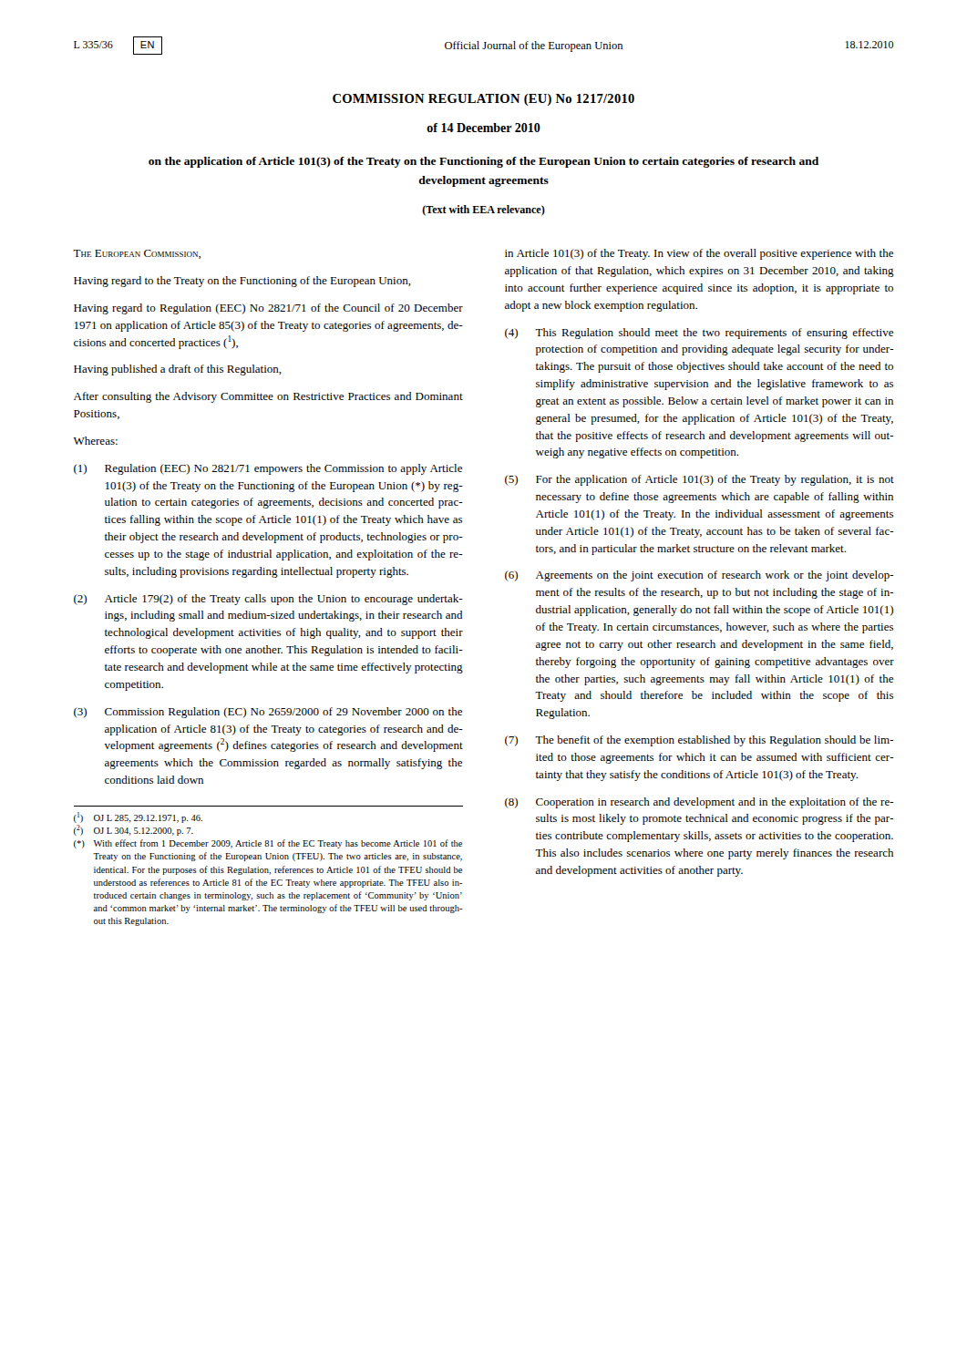L 335/36 EN
Official Journal of the European Union
18.12.2010
COMMISSION REGULATION (EU) No 1217/2010
of 14 December 2010
on the application of Article 101(3) of the Treaty on the Functioning of the European Union to certain categories of research and development agreements
(Text with EEA relevance)
The European Commission,
Having regard to the Treaty on the Functioning of the European Union,
Having regard to Regulation (EEC) No 2821/71 of the Council of 20 December 1971 on application of Article 85(3) of the Treaty to categories of agreements, decisions and concerted practices (1),
Having published a draft of this Regulation,
After consulting the Advisory Committee on Restrictive Practices and Dominant Positions,
Whereas:
(1)
Regulation (EEC) No 2821/71 empowers the Commission to apply Article 101(3) of the Treaty on the Functioning of the European Union (*) by regulation to certain categories of agreements, decisions and concerted practices falling within the scope of Article 101(1) of the Treaty which have as their object the research and development of products, technologies or processes up to the stage of industrial application, and exploitation of the results, including provisions regarding intellectual property rights.
(2)
Article 179(2) of the Treaty calls upon the Union to encourage undertakings, including small and medium-sized undertakings, in their research and technological development activities of high quality, and to support their efforts to cooperate with one another. This Regulation is intended to facilitate research and development while at the same time effectively protecting competition.
(3)
Commission Regulation (EC) No 2659/2000 of 29 November 2000 on the application of Article 81(3) of the Treaty to categories of research and development agreements (2) defines categories of research and development agreements which the Commission regarded as normally satisfying the conditions laid down
(1) OJ L 285, 29.12.1971, p. 46.
(2) OJ L 304, 5.12.2000, p. 7.
(*) With effect from 1 December 2009, Article 81 of the EC Treaty has become Article 101 of the Treaty on the Functioning of the European Union (TFEU). The two articles are, in substance, identical. For the purposes of this Regulation, references to Article 101 of the TFEU should be understood as references to Article 81 of the EC Treaty where appropriate. The TFEU also introduced certain changes in terminology, such as the replacement of ‘Community’ by ‘Union’ and ‘common market’ by ‘internal market’. The terminology of the TFEU will be used throughout this Regulation.
in Article 101(3) of the Treaty. In view of the overall positive experience with the application of that Regulation, which expires on 31 December 2010, and taking into account further experience acquired since its adoption, it is appropriate to adopt a new block exemption regulation.
(4)
This Regulation should meet the two requirements of ensuring effective protection of competition and providing adequate legal security for undertakings. The pursuit of those objectives should take account of the need to simplify administrative supervision and the legislative framework to as great an extent as possible. Below a certain level of market power it can in general be presumed, for the application of Article 101(3) of the Treaty, that the positive effects of research and development agreements will outweigh any negative effects on competition.
(5)
For the application of Article 101(3) of the Treaty by regulation, it is not necessary to define those agreements which are capable of falling within Article 101(1) of the Treaty. In the individual assessment of agreements under Article 101(1) of the Treaty, account has to be taken of several factors, and in particular the market structure on the relevant market.
(6)
Agreements on the joint execution of research work or the joint development of the results of the research, up to but not including the stage of industrial application, generally do not fall within the scope of Article 101(1) of the Treaty. In certain circumstances, however, such as where the parties agree not to carry out other research and development in the same field, thereby forgoing the opportunity of gaining competitive advantages over the other parties, such agreements may fall within Article 101(1) of the Treaty and should therefore be included within the scope of this Regulation.
(7)
The benefit of the exemption established by this Regulation should be limited to those agreements for which it can be assumed with sufficient certainty that they satisfy the conditions of Article 101(3) of the Treaty.
(8)
Cooperation in research and development and in the exploitation of the results is most likely to promote technical and economic progress if the parties contribute complementary skills, assets or activities to the cooperation. This also includes scenarios where one party merely finances the research and development activities of another party.